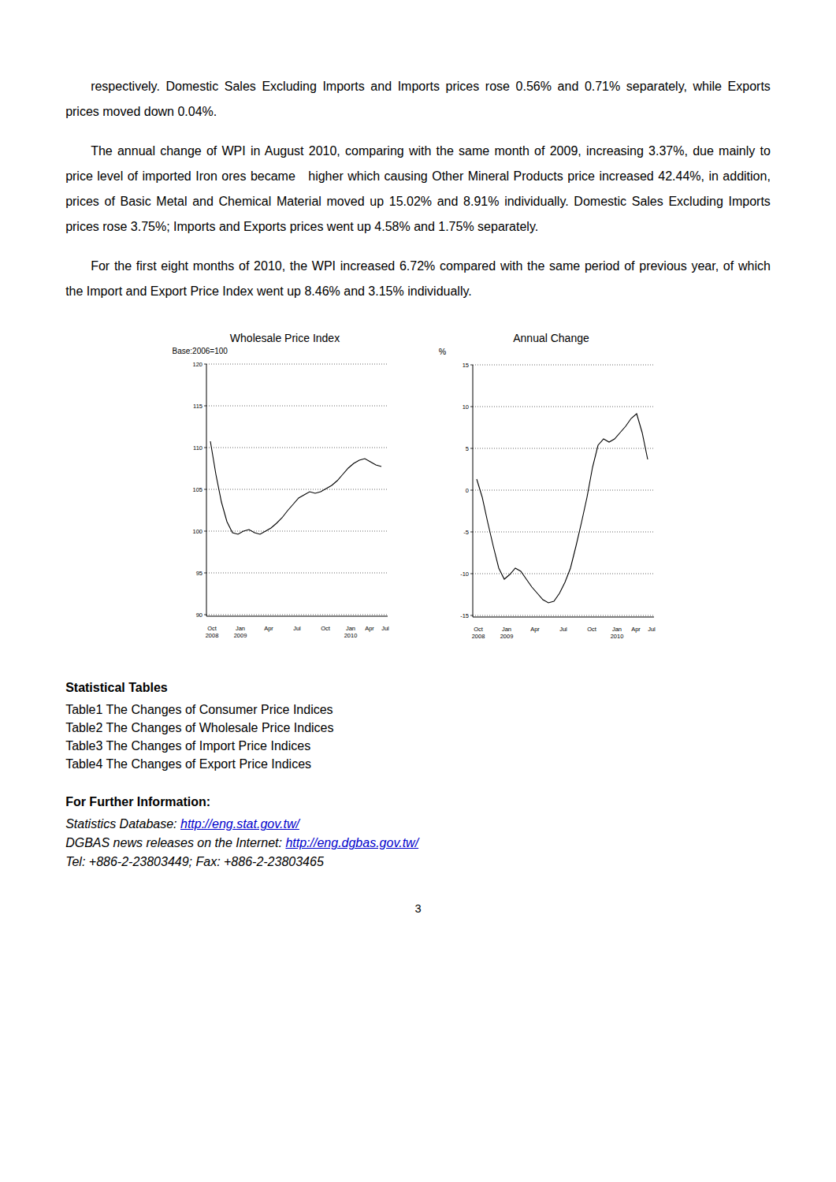respectively. Domestic Sales Excluding Imports and Imports prices rose 0.56% and 0.71% separately, while Exports prices moved down 0.04%.
The annual change of WPI in August 2010, comparing with the same month of 2009, increasing 3.37%, due mainly to price level of imported Iron ores became higher which causing Other Mineral Products price increased 42.44%, in addition, prices of Basic Metal and Chemical Material moved up 15.02% and 8.91% individually. Domestic Sales Excluding Imports prices rose 3.75%; Imports and Exports prices went up 4.58% and 1.75% separately.
For the first eight months of 2010, the WPI increased 6.72% compared with the same period of previous year, of which the Import and Export Price Index went up 8.46% and 3.15% individually.
Wholesale Price Index
Base:2006=100
120 115 110 105 100 95 90 Oct 2008 Jan 2009 Apr Jul Oct Jan 2010 Apr Jul
Annual Change
%
15 10 5 0 -5 -10 -15 Oct 2008 Jan 2009 Apr Jul Oct Jan 2010 Apr Jul
Statistical Tables
Table1 The Changes of Consumer Price Indices
Table2 The Changes of Wholesale Price Indices
Table3 The Changes of Import Price Indices
Table4 The Changes of Export Price Indices
For Further Information:
Statistics Database: http://eng.stat.gov.tw/
DGBAS news releases on the Internet: http://eng.dgbas.gov.tw/
Tel: +886-2-23803449; Fax: +886-2-23803465
3